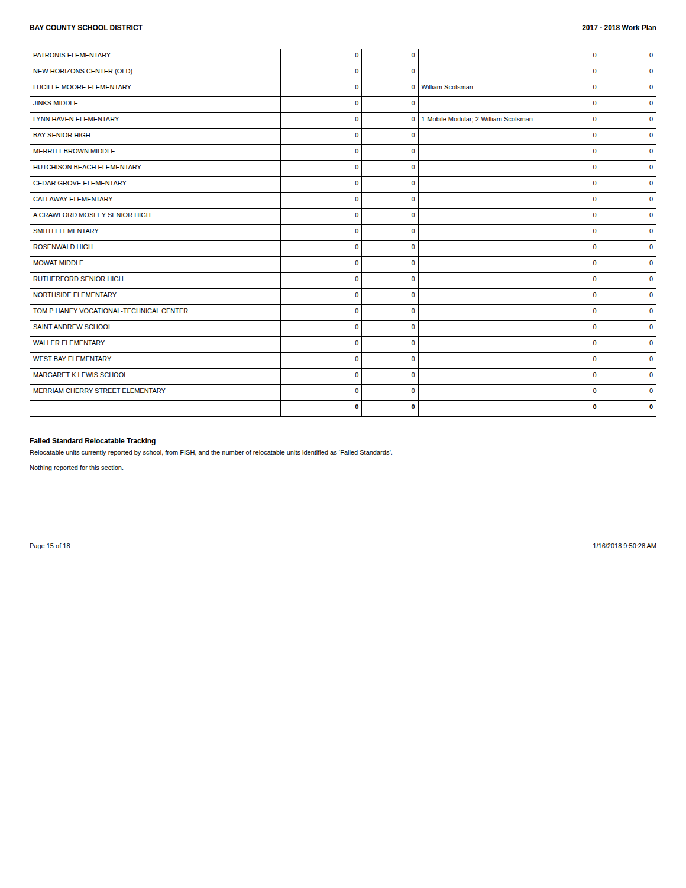BAY COUNTY SCHOOL DISTRICT
2017 - 2018 Work Plan
| PATRONIS ELEMENTARY | 0 | 0 | | 0 | 0 |
| NEW HORIZONS CENTER (OLD) | 0 | 0 | | 0 | 0 |
| LUCILLE MOORE ELEMENTARY | 0 | 0 | William Scotsman | 0 | 0 |
| JINKS MIDDLE | 0 | 0 | | 0 | 0 |
| LYNN HAVEN ELEMENTARY | 0 | 0 | 1-Mobile Modular; 2-William Scotsman | 0 | 0 |
| BAY SENIOR HIGH | 0 | 0 | | 0 | 0 |
| MERRITT BROWN MIDDLE | 0 | 0 | | 0 | 0 |
| HUTCHISON BEACH ELEMENTARY | 0 | 0 | | 0 | 0 |
| CEDAR GROVE ELEMENTARY | 0 | 0 | | 0 | 0 |
| CALLAWAY ELEMENTARY | 0 | 0 | | 0 | 0 |
| A CRAWFORD MOSLEY SENIOR HIGH | 0 | 0 | | 0 | 0 |
| SMITH ELEMENTARY | 0 | 0 | | 0 | 0 |
| ROSENWALD HIGH | 0 | 0 | | 0 | 0 |
| MOWAT MIDDLE | 0 | 0 | | 0 | 0 |
| RUTHERFORD SENIOR HIGH | 0 | 0 | | 0 | 0 |
| NORTHSIDE ELEMENTARY | 0 | 0 | | 0 | 0 |
| TOM P HANEY VOCATIONAL-TECHNICAL CENTER | 0 | 0 | | 0 | 0 |
| SAINT ANDREW SCHOOL | 0 | 0 | | 0 | 0 |
| WALLER ELEMENTARY | 0 | 0 | | 0 | 0 |
| WEST BAY ELEMENTARY | 0 | 0 | | 0 | 0 |
| MARGARET K LEWIS SCHOOL | 0 | 0 | | 0 | 0 |
| MERRIAM CHERRY STREET ELEMENTARY | 0 | 0 | | 0 | 0 |
| | 0 | 0 | | 0 | 0 |
Failed Standard Relocatable Tracking
Relocatable units currently reported by school, from FISH, and the number of relocatable units identified as ‘Failed Standards’.
Nothing reported for this section.
Page 15 of 18
1/16/2018 9:50:28 AM